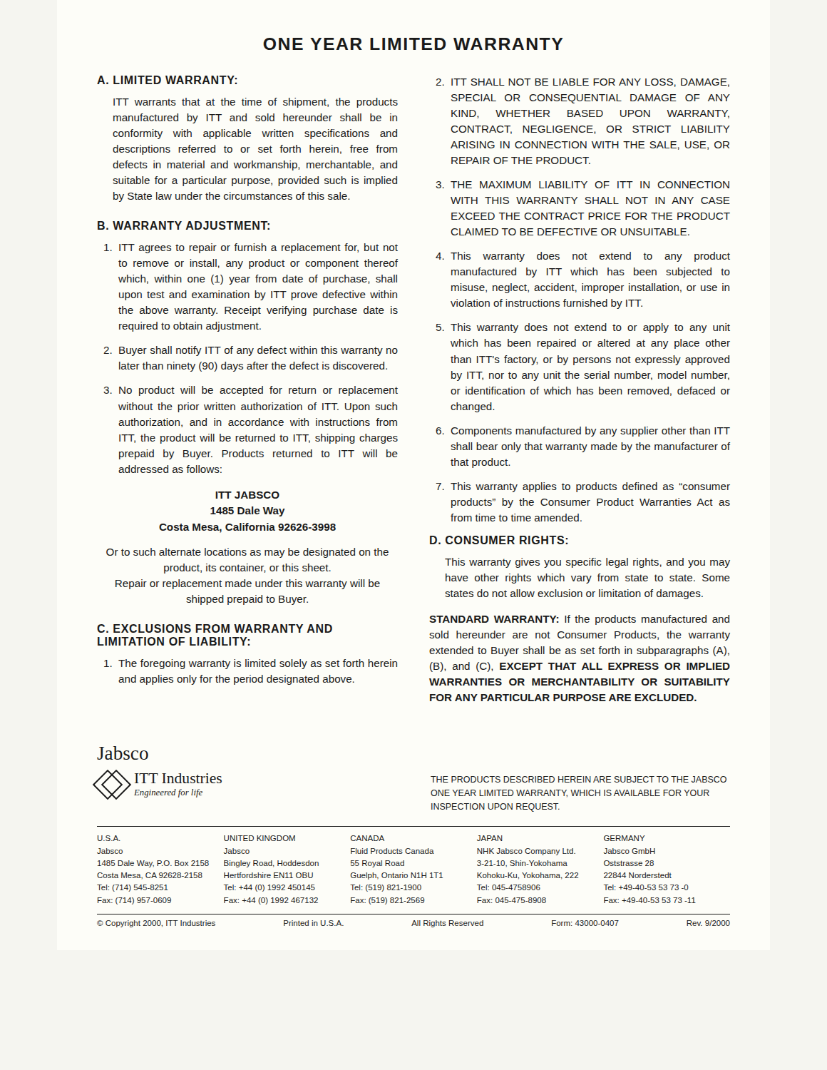ONE YEAR LIMITED WARRANTY
A. Limited Warranty:
ITT warrants that at the time of shipment, the products manufactured by ITT and sold hereunder shall be in conformity with applicable written specifications and descriptions referred to or set forth herein, free from defects in material and workmanship, merchantable, and suitable for a particular purpose, provided such is implied by State law under the circumstances of this sale.
B. Warranty Adjustment:
ITT agrees to repair or furnish a replacement for, but not to remove or install, any product or component thereof which, within one (1) year from date of purchase, shall upon test and examination by ITT prove defective within the above warranty. Receipt verifying purchase date is required to obtain adjustment.
Buyer shall notify ITT of any defect within this warranty no later than ninety (90) days after the defect is discovered.
No product will be accepted for return or replacement without the prior written authorization of ITT. Upon such authorization, and in accordance with instructions from ITT, the product will be returned to ITT, shipping charges prepaid by Buyer. Products returned to ITT will be addressed as follows:
ITT JABSCO
1485 Dale Way
Costa Mesa, California 92626-3998
Or to such alternate locations as may be designated on the product, its container, or this sheet.
Repair or replacement made under this warranty will be shipped prepaid to Buyer.
C. Exclusions from Warranty and Limitation of Liability:
The foregoing warranty is limited solely as set forth herein and applies only for the period designated above.
ITT SHALL NOT BE LIABLE FOR ANY LOSS, DAMAGE, SPECIAL OR CONSEQUENTIAL DAMAGE OF ANY KIND, WHETHER BASED UPON WARRANTY, CONTRACT, NEGLIGENCE, OR STRICT LIABILITY ARISING IN CONNECTION WITH THE SALE, USE, OR REPAIR OF THE PRODUCT.
THE MAXIMUM LIABILITY OF ITT IN CONNECTION WITH THIS WARRANTY SHALL NOT IN ANY CASE EXCEED THE CONTRACT PRICE FOR THE PRODUCT CLAIMED TO BE DEFECTIVE OR UNSUITABLE.
This warranty does not extend to any product manufactured by ITT which has been subjected to misuse, neglect, accident, improper installation, or use in violation of instructions furnished by ITT.
This warranty does not extend to or apply to any unit which has been repaired or altered at any place other than ITT's factory, or by persons not expressly approved by ITT, nor to any unit the serial number, model number, or identification of which has been removed, defaced or changed.
Components manufactured by any supplier other than ITT shall bear only that warranty made by the manufacturer of that product.
This warranty applies to products defined as “consumer products” by the Consumer Product Warranties Act as from time to time amended.
D. Consumer Rights:
This warranty gives you specific legal rights, and you may have other rights which vary from state to state. Some states do not allow exclusion or limitation of damages.
STANDARD WARRANTY: If the products manufactured and sold hereunder are not Consumer Products, the warranty extended to Buyer shall be as set forth in subparagraphs (A), (B), and (C), EXCEPT THAT ALL EXPRESS OR IMPLIED WARRANTIES OR MERCHANTABILITY OR SUITABILITY FOR ANY PARTICULAR PURPOSE ARE EXCLUDED.
Jabsco
ITT Industries
Engineered for life
THE PRODUCTS DESCRIBED HEREIN ARE SUBJECT TO THE JABSCO ONE YEAR LIMITED WARRANTY, WHICH IS AVAILABLE FOR YOUR INSPECTION UPON REQUEST.
| U.S.A. Jabsco 1485 Dale Way, P.O. Box 2158 Costa Mesa, CA 92628-2158 Tel: (714) 545-8251 Fax: (714) 957-0609 | UNITED KINGDOM Jabsco Bingley Road, Hoddesdon Hertfordshire EN11 OBU Tel: +44 (0) 1992 450145 Fax: +44 (0) 1992 467132 | CANADA Fluid Products Canada 55 Royal Road Guelph, Ontario N1H 1T1 Tel: (519) 821-1900 Fax: (519) 821-2569 | JAPAN NHK Jabsco Company Ltd. 3-21-10, Shin-Yokohama Kohoku-Ku, Yokohama, 222 Tel: 045-4758906 Fax: 045-475-8908 | GERMANY Jabsco GmbH Oststrasse 28 22844 Norderstedt Tel: +49-40-53 53 73 -0 Fax: +49-40-53 53 73 -11 |
© Copyright 2000, ITT Industries Printed in U.S.A. All Rights Reserved Form: 43000-0407 Rev. 9/2000